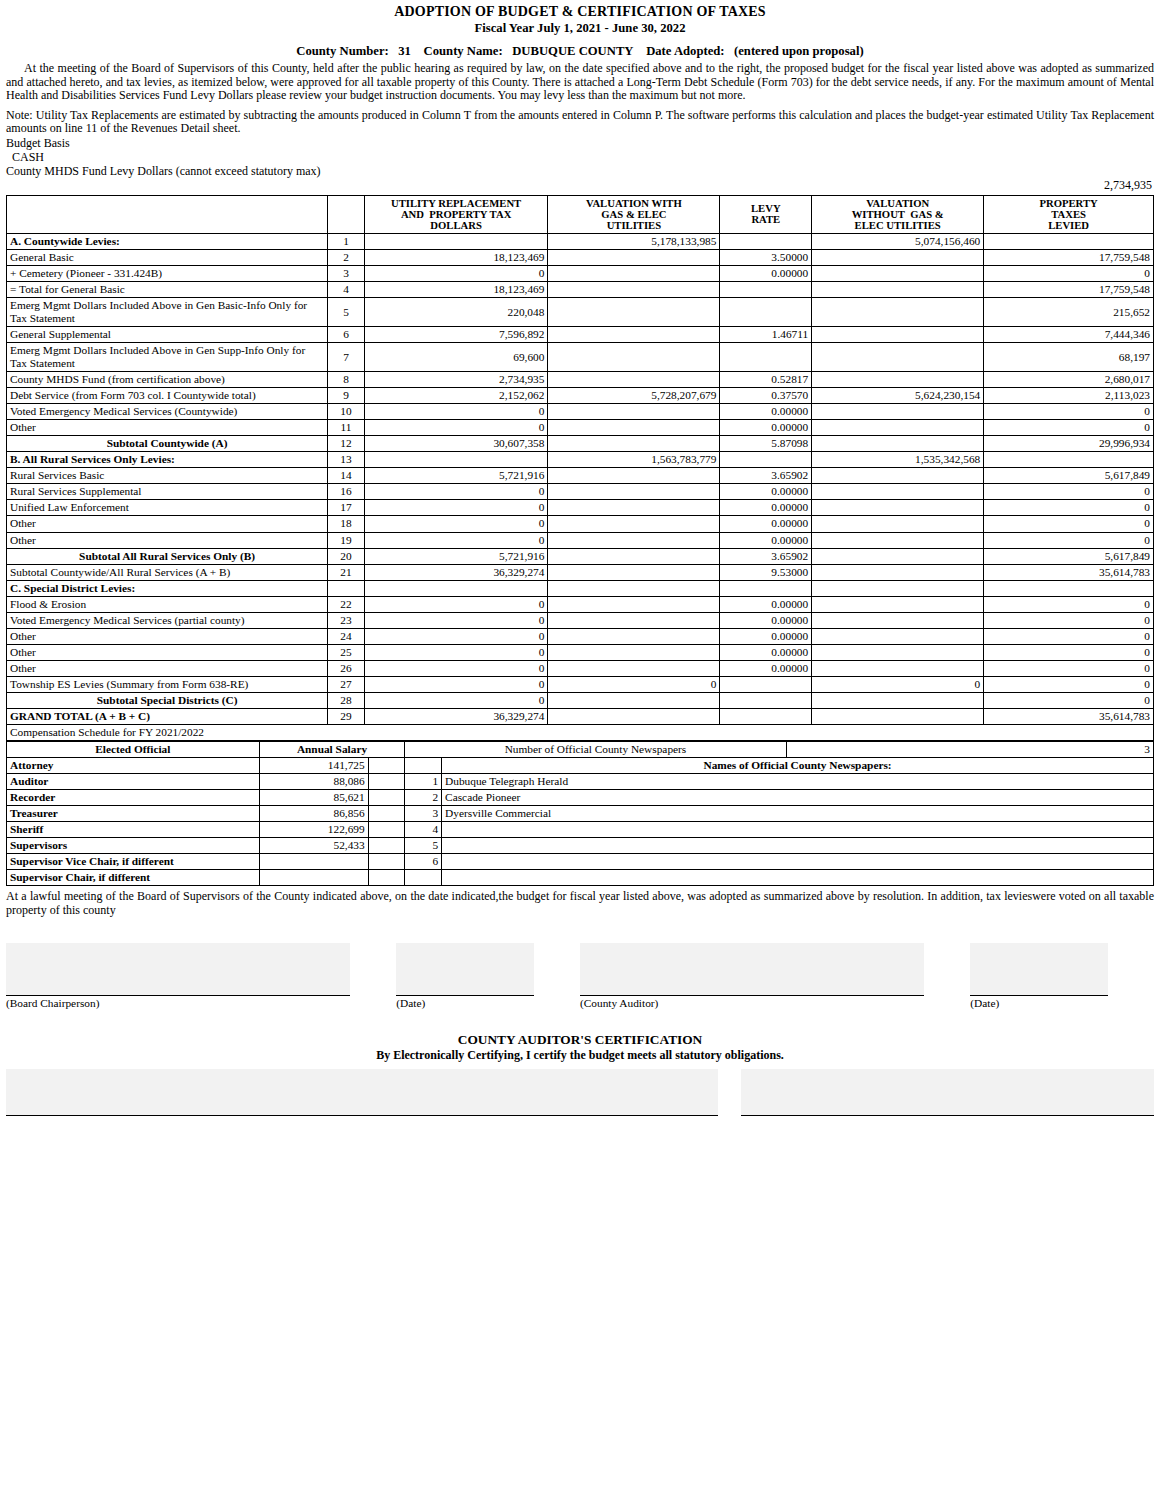ADOPTION OF BUDGET & CERTIFICATION OF TAXES
Fiscal Year July 1, 2021 - June 30, 2022
County Number: 31 County Name: DUBUQUE COUNTY Date Adopted: (entered upon proposal)
At the meeting of the Board of Supervisors of this County, held after the public hearing as required by law, on the date specified above and to the right, the proposed budget for the fiscal year listed above was adopted as summarized and attached hereto, and tax levies, as itemized below, were approved for all taxable property of this County. There is attached a Long-Term Debt Schedule (Form 703) for the debt service needs, if any. For the maximum amount of Mental Health and Disabilities Services Fund Levy Dollars please review your budget instruction documents. You may levy less than the maximum but not more.
Note: Utility Tax Replacements are estimated by subtracting the amounts produced in Column T from the amounts entered in Column P. The software performs this calculation and places the budget-year estimated Utility Tax Replacement amounts on line 11 of the Revenues Detail sheet.
Budget Basis
CASH
County MHDS Fund Levy Dollars (cannot exceed statutory max)
2,734,935
| | | UTILITY REPLACEMENT AND PROPERTY TAX DOLLARS | VALUATION WITH GAS & ELEC UTILITIES | LEVY RATE | VALUATION WITHOUT GAS & ELEC UTILITIES | PROPERTY TAXES LEVIED |
| --- | --- | --- | --- | --- | --- | --- |
| A. Countywide Levies: | 1 | | 5,178,133,985 | | 5,074,156,460 | |
| General Basic | 2 | 18,123,469 | | 3.50000 | | 17,759,548 |
| + Cemetery (Pioneer - 331.424B) | 3 | 0 | | 0.00000 | | 0 |
| = Total for General Basic | 4 | 18,123,469 | | | | 17,759,548 |
| Emerg Mgmt Dollars Included Above in Gen Basic-Info Only for Tax Statement | 5 | 220,048 | | | | 215,652 |
| General Supplemental | 6 | 7,596,892 | | 1.46711 | | 7,444,346 |
| Emerg Mgmt Dollars Included Above in Gen Supp-Info Only for Tax Statement | 7 | 69,600 | | | | 68,197 |
| County MHDS Fund (from certification above) | 8 | 2,734,935 | | 0.52817 | | 2,680,017 |
| Debt Service (from Form 703 col. I Countywide total) | 9 | 2,152,062 | 5,728,207,679 | 0.37570 | 5,624,230,154 | 2,113,023 |
| Voted Emergency Medical Services (Countywide) | 10 | 0 | | 0.00000 | | 0 |
| Other | 11 | 0 | | 0.00000 | | 0 |
| Subtotal Countywide (A) | 12 | 30,607,358 | | 5.87098 | | 29,996,934 |
| B. All Rural Services Only Levies: | 13 | | 1,563,783,779 | | 1,535,342,568 | |
| Rural Services Basic | 14 | 5,721,916 | | 3.65902 | | 5,617,849 |
| Rural Services Supplemental | 16 | 0 | | 0.00000 | | 0 |
| Unified Law Enforcement | 17 | 0 | | 0.00000 | | 0 |
| Other | 18 | 0 | | 0.00000 | | 0 |
| Other | 19 | 0 | | 0.00000 | | 0 |
| Subtotal All Rural Services Only (B) | 20 | 5,721,916 | | 3.65902 | | 5,617,849 |
| Subtotal Countywide/All Rural Services (A + B) | 21 | 36,329,274 | | 9.53000 | | 35,614,783 |
| C. Special District Levies: | | | | | | |
| Flood & Erosion | 22 | 0 | | 0.00000 | | 0 |
| Voted Emergency Medical Services (partial county) | 23 | 0 | | 0.00000 | | 0 |
| Other | 24 | 0 | | 0.00000 | | 0 |
| Other | 25 | 0 | | 0.00000 | | 0 |
| Other | 26 | 0 | | 0.00000 | | 0 |
| Township ES Levies (Summary from Form 638-RE) | 27 | 0 | 0 | | 0 | 0 |
| Subtotal Special Districts (C) | 28 | 0 | | | | 0 |
| GRAND TOTAL (A + B + C) | 29 | 36,329,274 | | | | 35,614,783 |
Compensation Schedule for FY 2021/2022
| Elected Official | Annual Salary | Number of Official County Newspapers | 3 |
| Attorney | 141,725 | | | Names of Official County Newspapers: |
| Auditor | 88,086 | | 1 | Dubuque Telegraph Herald |
| Recorder | 85,621 | | 2 | Cascade Pioneer |
| Treasurer | 86,856 | | 3 | Dyersville Commercial |
| Sheriff | 122,699 | | 4 | |
| Supervisors | 52,433 | | 5 | |
| Supervisor Vice Chair, if different | | | 6 | |
| Supervisor Chair, if different | | | | |
At a lawful meeting of the Board of Supervisors of the County indicated above, on the date indicated,the budget for fiscal year listed above, was adopted as summarized above by resolution. In addition, tax levieswere voted on all taxable property of this county
| (Board Chairperson) | | (Date) | | (County Auditor) | | (Date) | |
COUNTY AUDITOR'S CERTIFICATION
By Electronically Certifying, I certify the budget meets all statutory obligations.